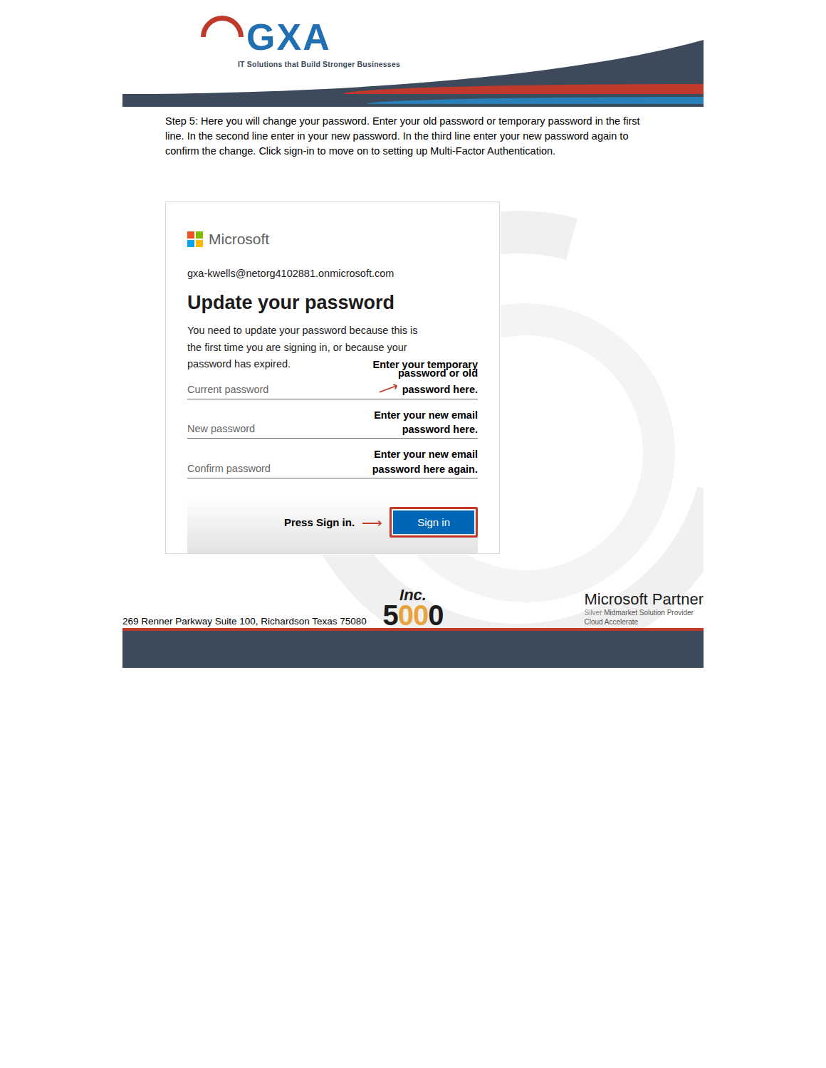GXA
IT Solutions that Build Stronger Businesses
Step 5: Here you will change your password. Enter your old password or temporary password in the first line. In the second line enter in your new password. In the third line enter your new password again to confirm the change. Click sign-in to move on to setting up Multi-Factor Authentication.
Microsoft
gxa-kwells@netorg4102881.onmicrosoft.com
Update your password
You need to update your password because this is
the first time you are signing in, or because your
password has expired.
Enter your temporary
password or old
Current password
⟶ password here.
Enter your new email
New password
password here.
Enter your new email
Confirm password
password here again.
Press Sign in. ⟶ Sign in
269 Renner Parkway Suite 100, Richardson Texas 75080
Inc.
5000
Microsoft Partner
Silver Midmarket Solution Provider
Cloud Accelerate